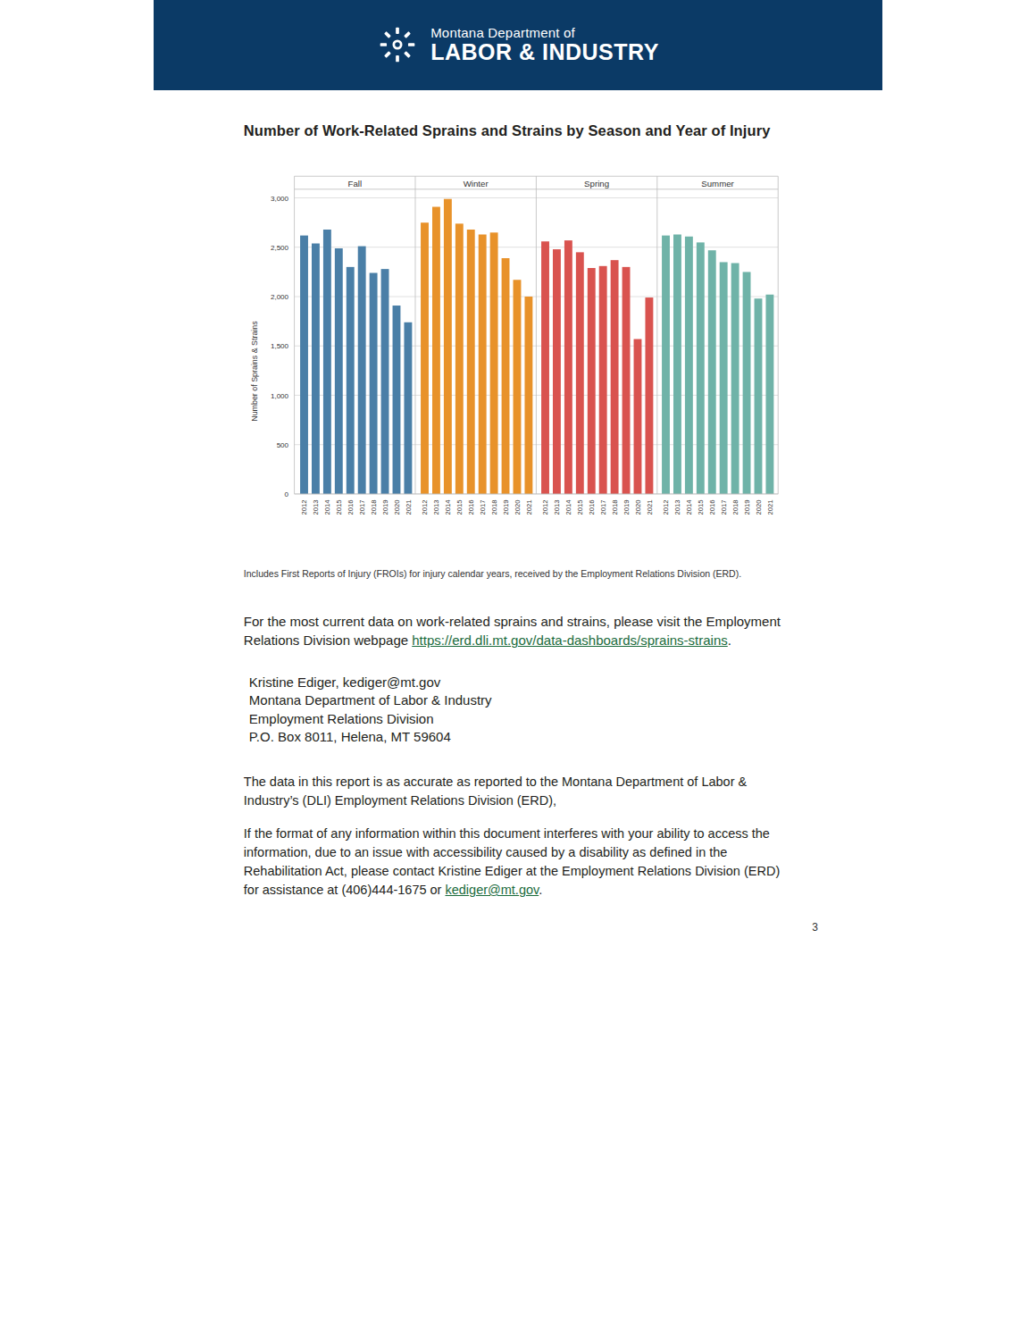Montana Department of
LABOR & INDUSTRY
Number of Work-Related Sprains and Strains by Season and Year of Injury
Number of Sprains & Strains 0 500 1,000 1,500 2,000 2,500 3,000 Fall Winter Spring Summer 2012 2013 2014 2015 2016 2017 2018 2019 2020 2021 2012 2013 2014 2015 2016 2017 2018 2019 2020 2021 2012 2013 2014 2015 2016 2017 2018 2019 2020 2021 2012 2013 2014 2015 2016 2017 2018 2019 2020 2021
Includes First Reports of Injury (FROIs) for injury calendar years, received by the Employment Relations Division (ERD).
For the most current data on work-related sprains and strains, please visit the Employment Relations Division webpage https://erd.dli.mt.gov/data-dashboards/sprains-strains.
Kristine Ediger, kediger@mt.gov
Montana Department of Labor & Industry
Employment Relations Division
P.O. Box 8011, Helena, MT 59604
The data in this report is as accurate as reported to the Montana Department of Labor & Industry’s (DLI) Employment Relations Division (ERD),
If the format of any information within this document interferes with your ability to access the information, due to an issue with accessibility caused by a disability as defined in the Rehabilitation Act, please contact Kristine Ediger at the Employment Relations Division (ERD) for assistance at (406)444-1675 or kediger@mt.gov.
3